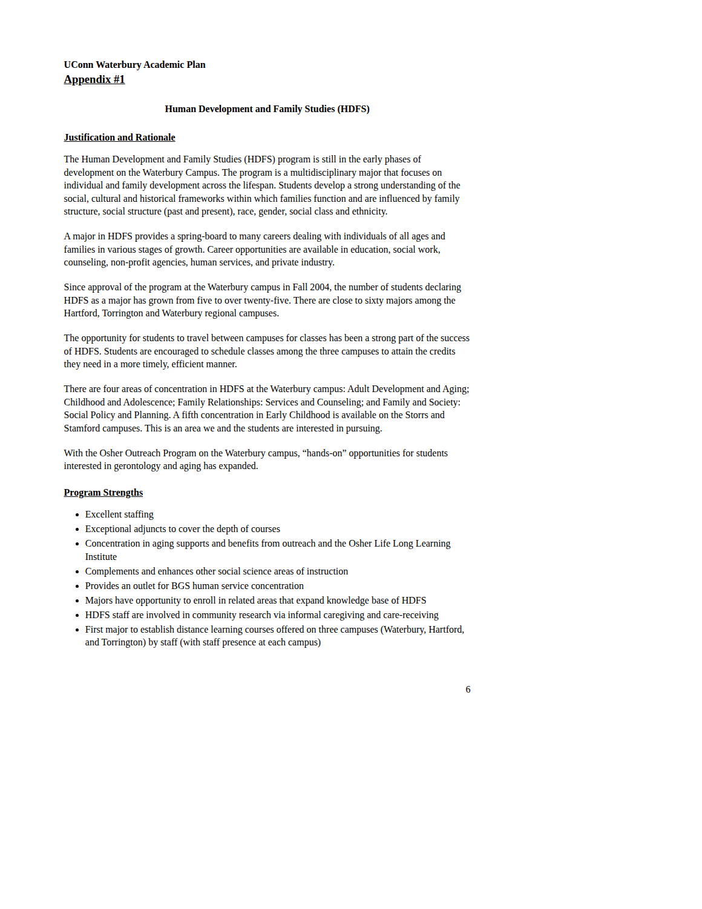UConn Waterbury Academic Plan
Appendix #1
Human Development and Family Studies (HDFS)
Justification and Rationale
The Human Development and Family Studies (HDFS) program is still in the early phases of development on the Waterbury Campus. The program is a multidisciplinary major that focuses on individual and family development across the lifespan. Students develop a strong understanding of the social, cultural and historical frameworks within which families function and are influenced by family structure, social structure (past and present), race, gender, social class and ethnicity.
A major in HDFS provides a spring-board to many careers dealing with individuals of all ages and families in various stages of growth. Career opportunities are available in education, social work, counseling, non-profit agencies, human services, and private industry.
Since approval of the program at the Waterbury campus in Fall 2004, the number of students declaring HDFS as a major has grown from five to over twenty-five. There are close to sixty majors among the Hartford, Torrington and Waterbury regional campuses.
The opportunity for students to travel between campuses for classes has been a strong part of the success of HDFS. Students are encouraged to schedule classes among the three campuses to attain the credits they need in a more timely, efficient manner.
There are four areas of concentration in HDFS at the Waterbury campus: Adult Development and Aging; Childhood and Adolescence; Family Relationships: Services and Counseling; and Family and Society: Social Policy and Planning. A fifth concentration in Early Childhood is available on the Storrs and Stamford campuses. This is an area we and the students are interested in pursuing.
With the Osher Outreach Program on the Waterbury campus, “hands-on” opportunities for students interested in gerontology and aging has expanded.
Program Strengths
Excellent staffing
Exceptional adjuncts to cover the depth of courses
Concentration in aging supports and benefits from outreach and the Osher Life Long Learning Institute
Complements and enhances other social science areas of instruction
Provides an outlet for BGS human service concentration
Majors have opportunity to enroll in related areas that expand knowledge base of HDFS
HDFS staff are involved in community research via informal caregiving and care-receiving
First major to establish distance learning courses offered on three campuses (Waterbury, Hartford, and Torrington) by staff (with staff presence at each campus)
6